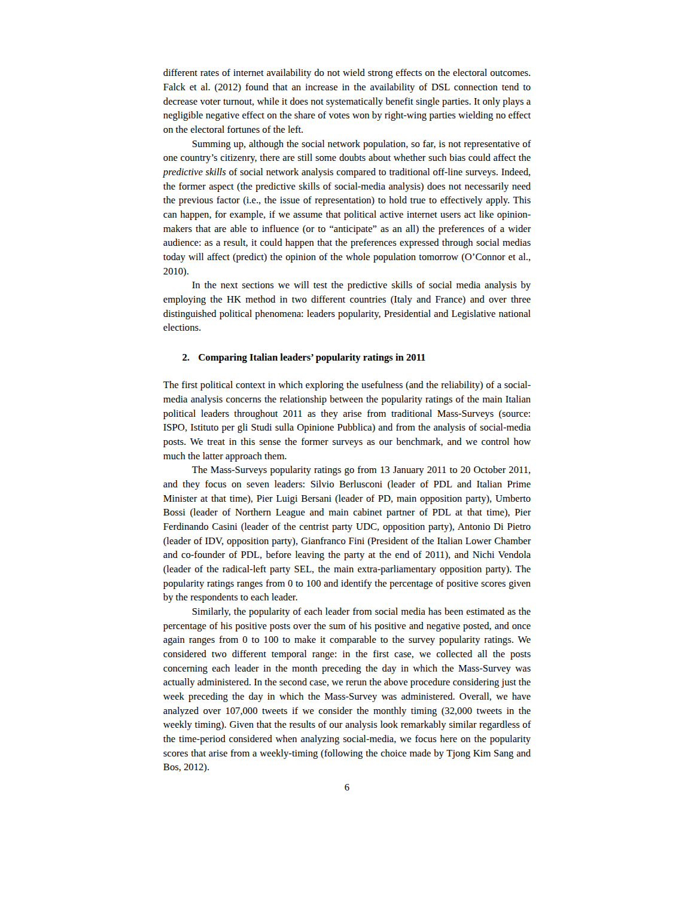different rates of internet availability do not wield strong effects on the electoral outcomes. Falck et al. (2012) found that an increase in the availability of DSL connection tend to decrease voter turnout, while it does not systematically benefit single parties. It only plays a negligible negative effect on the share of votes won by right-wing parties wielding no effect on the electoral fortunes of the left.
Summing up, although the social network population, so far, is not representative of one country’s citizenry, there are still some doubts about whether such bias could affect the predictive skills of social network analysis compared to traditional off-line surveys. Indeed, the former aspect (the predictive skills of social-media analysis) does not necessarily need the previous factor (i.e., the issue of representation) to hold true to effectively apply. This can happen, for example, if we assume that political active internet users act like opinion-makers that are able to influence (or to “anticipate” as an all) the preferences of a wider audience: as a result, it could happen that the preferences expressed through social medias today will affect (predict) the opinion of the whole population tomorrow (O’Connor et al., 2010).
In the next sections we will test the predictive skills of social media analysis by employing the HK method in two different countries (Italy and France) and over three distinguished political phenomena: leaders popularity, Presidential and Legislative national elections.
2. Comparing Italian leaders’ popularity ratings in 2011
The first political context in which exploring the usefulness (and the reliability) of a social-media analysis concerns the relationship between the popularity ratings of the main Italian political leaders throughout 2011 as they arise from traditional Mass-Surveys (source: ISPO, Istituto per gli Studi sulla Opinione Pubblica) and from the analysis of social-media posts. We treat in this sense the former surveys as our benchmark, and we control how much the latter approach them.
The Mass-Surveys popularity ratings go from 13 January 2011 to 20 October 2011, and they focus on seven leaders: Silvio Berlusconi (leader of PDL and Italian Prime Minister at that time), Pier Luigi Bersani (leader of PD, main opposition party), Umberto Bossi (leader of Northern League and main cabinet partner of PDL at that time), Pier Ferdinando Casini (leader of the centrist party UDC, opposition party), Antonio Di Pietro (leader of IDV, opposition party), Gianfranco Fini (President of the Italian Lower Chamber and co-founder of PDL, before leaving the party at the end of 2011), and Nichi Vendola (leader of the radical-left party SEL, the main extra-parliamentary opposition party). The popularity ratings ranges from 0 to 100 and identify the percentage of positive scores given by the respondents to each leader.
Similarly, the popularity of each leader from social media has been estimated as the percentage of his positive posts over the sum of his positive and negative posted, and once again ranges from 0 to 100 to make it comparable to the survey popularity ratings. We considered two different temporal range: in the first case, we collected all the posts concerning each leader in the month preceding the day in which the Mass-Survey was actually administered. In the second case, we rerun the above procedure considering just the week preceding the day in which the Mass-Survey was administered. Overall, we have analyzed over 107,000 tweets if we consider the monthly timing (32,000 tweets in the weekly timing). Given that the results of our analysis look remarkably similar regardless of the time-period considered when analyzing social-media, we focus here on the popularity scores that arise from a weekly-timing (following the choice made by Tjong Kim Sang and Bos, 2012).
6